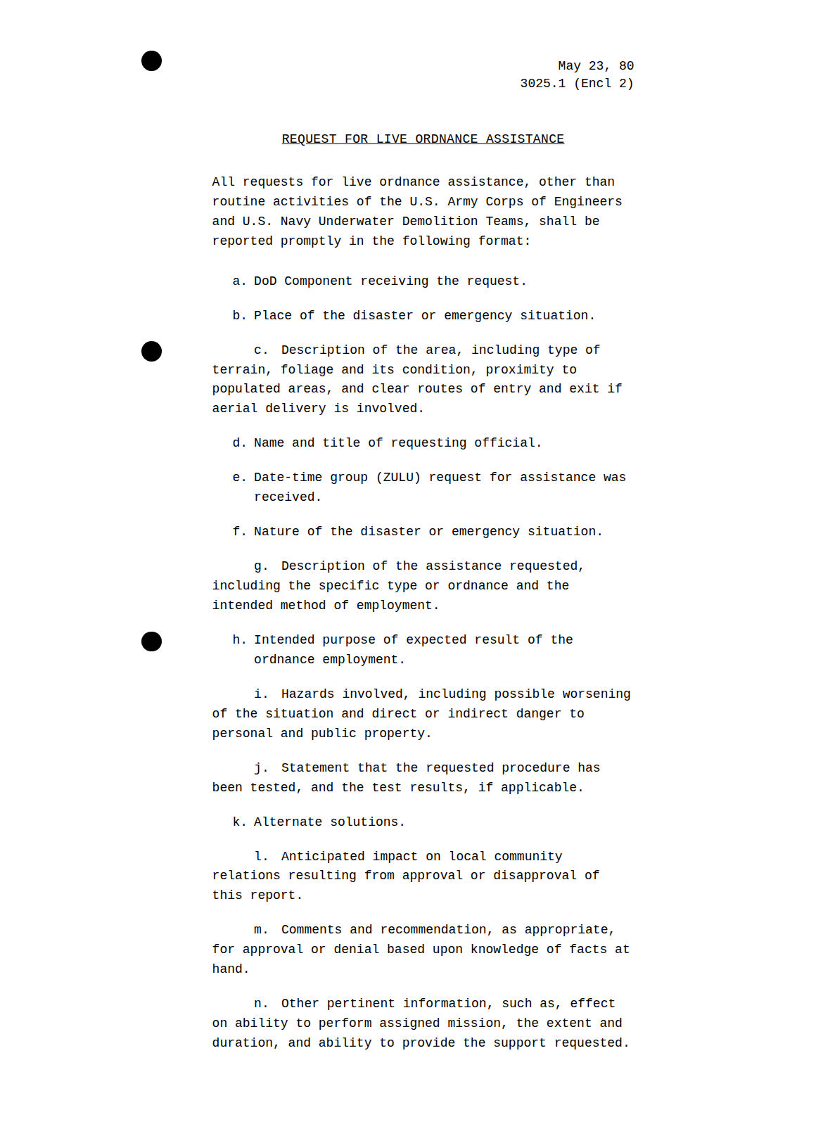May 23, 80 3025.1 (Encl 2)
REQUEST FOR LIVE ORDNANCE ASSISTANCE
All requests for live ordnance assistance, other than routine activities of the U.S. Army Corps of Engineers and U.S. Navy Underwater Demolition Teams, shall be reported promptly in the following format:
a. DoD Component receiving the request.
b. Place of the disaster or emergency situation.
c. Description of the area, including type of terrain, foliage and its condition, proximity to populated areas, and clear routes of entry and exit if aerial delivery is involved.
d. Name and title of requesting official.
e. Date-time group (ZULU) request for assistance was received.
f. Nature of the disaster or emergency situation.
g. Description of the assistance requested, including the specific type or ordnance and the intended method of employment.
h. Intended purpose of expected result of the ordnance employment.
i. Hazards involved, including possible worsening of the situation and direct or indirect danger to personal and public property.
j. Statement that the requested procedure has been tested, and the test results, if applicable.
k. Alternate solutions.
l. Anticipated impact on local community relations resulting from approval or disapproval of this report.
m. Comments and recommendation, as appropriate, for approval or denial based upon knowledge of facts at hand.
n. Other pertinent information, such as, effect on ability to perform assigned mission, the extent and duration, and ability to provide the support requested.